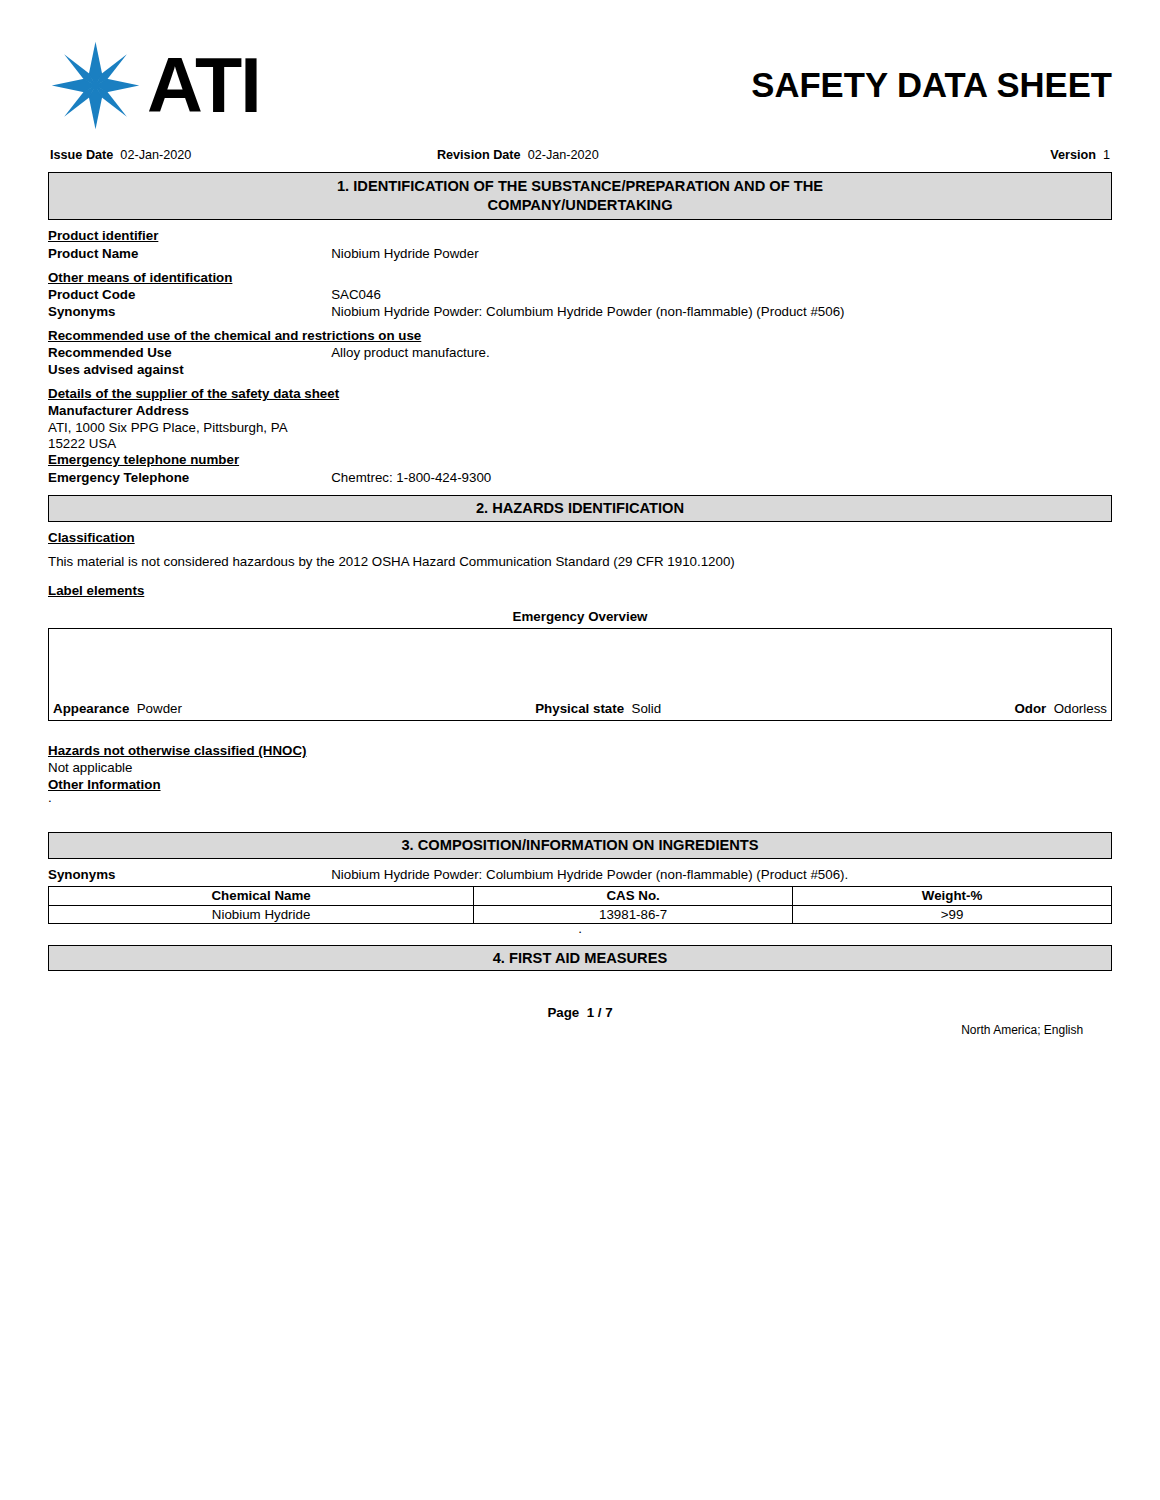ATI
SAFETY DATA SHEET
Issue Date 02-Jan-2020
Revision Date 02-Jan-2020
Version 1
1. IDENTIFICATION OF THE SUBSTANCE/PREPARATION AND OF THE
COMPANY/UNDERTAKING
Product identifier
Product Name
Niobium Hydride Powder
Other means of identification
Product Code
SAC046
Synonyms
Niobium Hydride Powder: Columbium Hydride Powder (non-flammable) (Product #506)
Recommended use of the chemical and restrictions on use
Recommended Use
Alloy product manufacture.
Uses advised against
Details of the supplier of the safety data sheet
Manufacturer Address
ATI, 1000 Six PPG Place, Pittsburgh, PA
15222 USA
Emergency telephone number
Emergency Telephone
Chemtrec: 1-800-424-9300
2. HAZARDS IDENTIFICATION
Classification
This material is not considered hazardous by the 2012 OSHA Hazard Communication Standard (29 CFR 1910.1200)
Label elements
Emergency Overview
Appearance Powder
Physical state Solid
Odor Odorless
Hazards not otherwise classified (HNOC)
Not applicable
Other Information
.
3. COMPOSITION/INFORMATION ON INGREDIENTS
Synonyms
Niobium Hydride Powder: Columbium Hydride Powder (non-flammable) (Product #506).
| Chemical Name | CAS No. | Weight-% |
| --- | --- | --- |
| Niobium Hydride | 13981-86-7 | >99 |
.
4. FIRST AID MEASURES
Page 1 / 7
North America; English